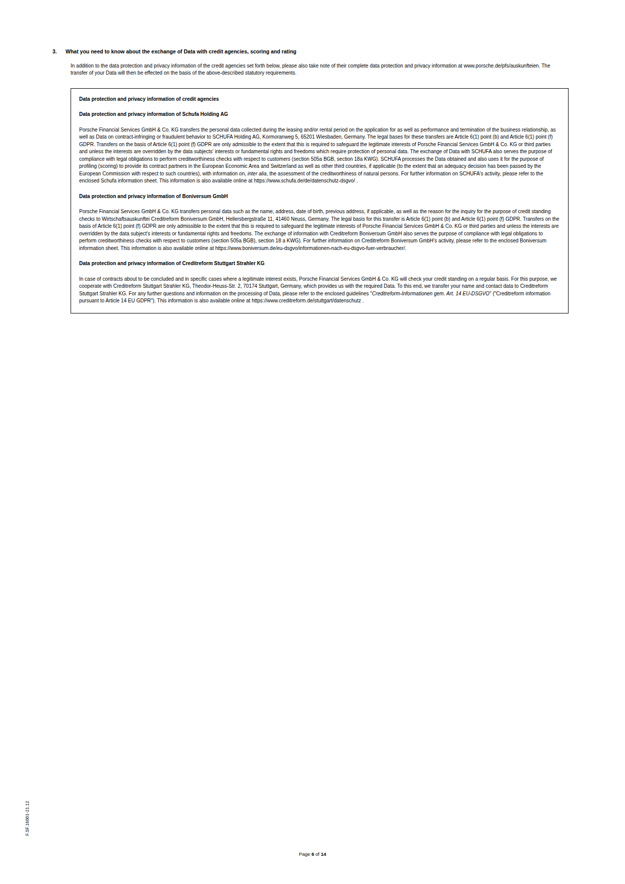3. What you need to know about the exchange of Data with credit agencies, scoring and rating
In addition to the data protection and privacy information of the credit agencies set forth below, please also take note of their complete data protection and privacy information at www.porsche.de/pfs/auskunfteien. The transfer of your Data will then be effected on the basis of the above-described statutory requirements.
Data protection and privacy information of credit agencies
Data protection and privacy information of Schufa Holding AG
Porsche Financial Services GmbH & Co. KG transfers the personal data collected during the leasing and/or rental period on the application for as well as performance and termination of the business relationship, as well as Data on contract-infringing or fraudulent behavior to SCHUFA Holding AG, Kormoranweg 5, 65201 Wiesbaden, Germany. The legal bases for these transfers are Article 6(1) point (b) and Article 6(1) point (f) GDPR. Transfers on the basis of Article 6(1) point (f) GDPR are only admissible to the extent that this is required to safeguard the legitimate interests of Porsche Financial Services GmbH & Co. KG or third parties and unless the interests are overridden by the data subjects' interests or fundamental rights and freedoms which require protection of personal data. The exchange of Data with SCHUFA also serves the purpose of compliance with legal obligations to perform creditworthiness checks with respect to customers (section 505a BGB, section 18a KWG). SCHUFA processes the Data obtained and also uses it for the purpose of profiling (scoring) to provide its contract partners in the European Economic Area and Switzerland as well as other third countries, if applicable (to the extent that an adequacy decision has been passed by the European Commission with respect to such countries), with information on, inter alia, the assessment of the creditworthiness of natural persons. For further information on SCHUFA's activity, please refer to the enclosed Schufa information sheet. This information is also available online at https://www.schufa.de/de/datenschutz-dsgvo/ .
Data protection and privacy information of Boniversum GmbH
Porsche Financial Services GmbH & Co. KG transfers personal data such as the name, address, date of birth, previous address, if applicable, as well as the reason for the inquiry for the purpose of credit standing checks to Wirtschaftsauskunftei Creditreform Boniversum GmbH, Hellersbergstraße 11, 41460 Neuss, Germany. The legal basis for this transfer is Article 6(1) point (b) and Article 6(1) point (f) GDPR. Transfers on the basis of Article 6(1) point (f) GDPR are only admissible to the extent that this is required to safeguard the legitimate interests of Porsche Financial Services GmbH & Co. KG or third parties and unless the interests are overridden by the data subject's interests or fundamental rights and freedoms. The exchange of information with Creditreform Boniversum GmbH also serves the purpose of compliance with legal obligations to perform creditworthiness checks with respect to customers (section 505a BGB), section 18 a KWG). For further information on Creditreform Boniversum GmbH's activity, please refer to the enclosed Boniversum information sheet. This information is also available online at https://www.boniversum.de/eu-dsgvo/informationen-nach-eu-dsgvo-fuer-verbraucher/.
Data protection and privacy information of Creditreform Stuttgart Strahler KG
In case of contracts about to be concluded and in specific cases where a legitimate interest exists, Porsche Financial Services GmbH & Co. KG will check your credit standing on a regular basis. For this purpose, we cooperate with Creditreform Stuttgart Strahler KG, Theodor-Heuss-Str. 2, 70174 Stuttgart, Germany, which provides us with the required Data. To this end, we transfer your name and contact data to Creditreform Stuttgart Strahler KG. For any further questions and information on the processing of Data, please refer to the enclosed guidelines "Creditreform-Informationen gem. Art. 14 EU-DSGVO" ("Creditreform information pursuant to Article 14 EU GDPR"). This information is also available online at https://www.creditreform.de/stuttgart/datenschutz .
F.SF.16001-21.12
Page 6 of 14